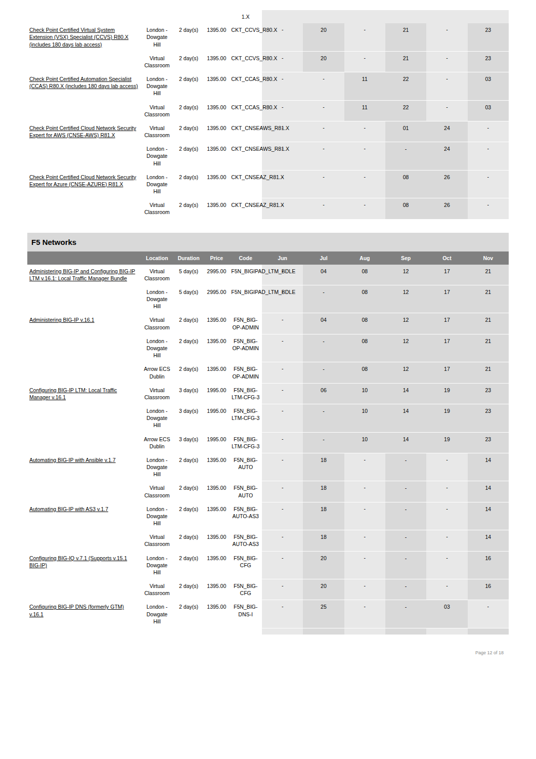| | | | | 1.X | | | | | | |
| Check Point Certified Virtual System Extension (VSX) Specialist (CCVS) R80.X (includes 180 days lab access) | London - Dowgate Hill | 2 day(s) | 1395.00 | CKT_CCVS_R80.X | - | 20 | - | 21 | - | 23 |
| Virtual Classroom | 2 day(s) | 1395.00 | CKT_CCVS_R80.X | - | 20 | - | 21 | - | 23 |
| Check Point Certified Automation Specialist (CCAS) R80.X (includes 180 days lab access) | London - Dowgate Hill | 2 day(s) | 1395.00 | CKT_CCAS_R80.X | - | - | 11 | 22 | - | 03 |
| Virtual Classroom | 2 day(s) | 1395.00 | CKT_CCAS_R80.X | - | - | 11 | 22 | - | 03 |
| Check Point Certified Cloud Network Security Expert for AWS (CNSE-AWS) R81.X | Virtual Classroom | 2 day(s) | 1395.00 | CKT_CNSEAWS_R81.X | - | - | - | 01 | 24 | - |
| London - Dowgate Hill | 2 day(s) | 1395.00 | CKT_CNSEAWS_R81.X | - | - | - | - | 24 | - |
| Check Point Certified Cloud Network Security Expert for Azure (CNSE-AZURE) R81.X | London - Dowgate Hill | 2 day(s) | 1395.00 | CKT_CNSEAZ_R81.X | - | - | - | 08 | 26 | - |
| Virtual Classroom | 2 day(s) | 1395.00 | CKT_CNSEAZ_R81.X | - | - | - | 08 | 26 | - |
| F5 Networks |
| | Location | Duration | Price | Code | Jun | Jul | Aug | Sep | Oct | Nov |
| Administering BIG-IP and Configuring BIG-IP LTM v.16.1: Local Traffic Manager Bundle | Virtual Classroom | 5 day(s) | 2995.00 | F5N_BIGIPAD_LTM_BDLE | - | 04 | 08 | 12 | 17 | 21 |
| London - Dowgate Hill | 5 day(s) | 2995.00 | F5N_BIGIPAD_LTM_BDLE | - | - | 08 | 12 | 17 | 21 |
| Administering BIG-IP v.16.1 | Virtual Classroom | 2 day(s) | 1395.00 | F5N_BIG-OP-ADMIN | - | 04 | 08 | 12 | 17 | 21 |
| London - Dowgate Hill | 2 day(s) | 1395.00 | F5N_BIG-OP-ADMIN | - | - | 08 | 12 | 17 | 21 |
| Arrow ECS Dublin | 2 day(s) | 1395.00 | F5N_BIG-OP-ADMIN | - | - | 08 | 12 | 17 | 21 |
| Configuring BIG-IP LTM: Local Traffic Manager v.16.1 | Virtual Classroom | 3 day(s) | 1995.00 | F5N_BIG-LTM-CFG-3 | - | 06 | 10 | 14 | 19 | 23 |
| London - Dowgate Hill | 3 day(s) | 1995.00 | F5N_BIG-LTM-CFG-3 | - | - | 10 | 14 | 19 | 23 |
| Arrow ECS Dublin | 3 day(s) | 1995.00 | F5N_BIG-LTM-CFG-3 | - | - | 10 | 14 | 19 | 23 |
| Automating BIG-IP with Ansible v.1.7 | London - Dowgate Hill | 2 day(s) | 1395.00 | F5N_BIG-AUTO | - | 18 | - | - | - | 14 |
| Virtual Classroom | 2 day(s) | 1395.00 | F5N_BIG-AUTO | - | 18 | - | - | - | 14 |
| Automating BIG-IP with AS3 v.1.7 | London - Dowgate Hill | 2 day(s) | 1395.00 | F5N_BIG-AUTO-AS3 | - | 18 | - | - | - | 14 |
| Virtual Classroom | 2 day(s) | 1395.00 | F5N_BIG-AUTO-AS3 | - | 18 | - | - | - | 14 |
| Configuring BIG-IQ v.7.1 (Supports v.15.1 BIG-IP) | London - Dowgate Hill | 2 day(s) | 1395.00 | F5N_BIG-CFG | - | 20 | - | - | - | 16 |
| Virtual Classroom | 2 day(s) | 1395.00 | F5N_BIG-CFG | - | 20 | - | - | - | 16 |
| Configuring BIG-IP DNS (formerly GTM) v.16.1 | London - Dowgate Hill | 2 day(s) | 1395.00 | F5N_BIG-DNS-I | - | 25 | - | - | 03 | - |
Page 12 of 18